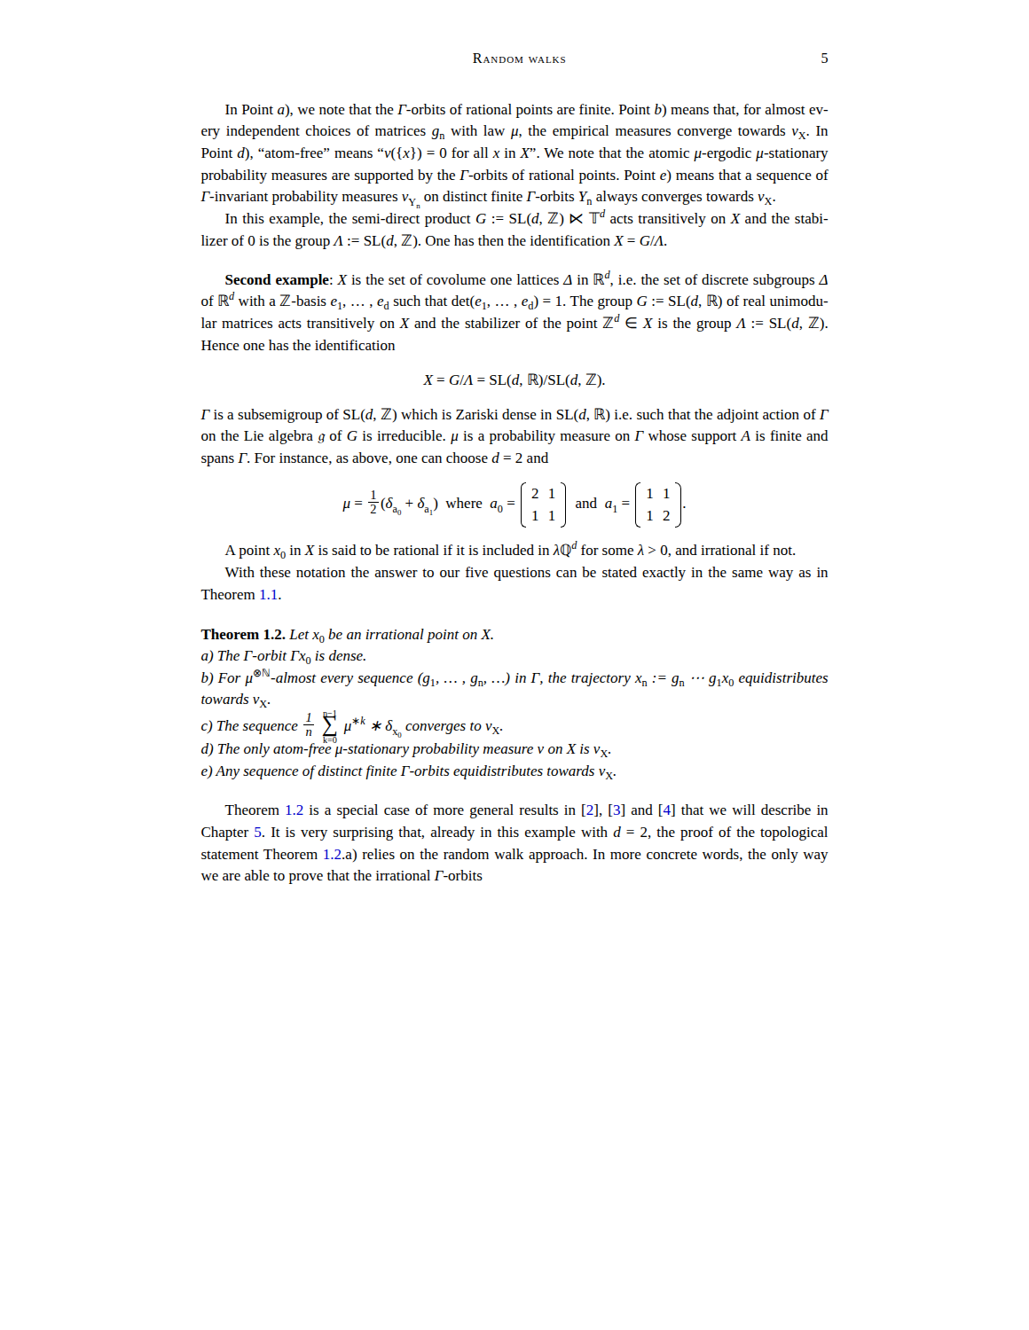Random walks 5
In Point a), we note that the Γ-orbits of rational points are finite. Point b) means that, for almost every independent choices of matrices gn with law μ, the empirical measures converge towards νX. In Point d), “atom-free” means “ν({x}) = 0 for all x in X”. We note that the atomic μ-ergodic μ-stationary probability measures are supported by the Γ-orbits of rational points. Point e) means that a sequence of Γ-invariant probability measures νYn on distinct finite Γ-orbits Yn always converges towards νX.
In this example, the semi-direct product G := SL(d, ℤ) ⋉ 𝕋d acts transitively on X and the stabilizer of 0 is the group Λ := SL(d, ℤ). One has then the identification X = G/Λ.
Second example: X is the set of covolume one lattices Δ in ℝd, i.e. the set of discrete subgroups Δ of ℝd with a ℤ-basis e1, … , ed such that det(e1, … , ed) = 1. The group G := SL(d, ℝ) of real unimodular matrices acts transitively on X and the stabilizer of the point ℤd ∈ X is the group Λ := SL(d, ℤ). Hence one has the identification
X = G/Λ = SL(d, ℝ)/SL(d, ℤ).
Γ is a subsemigroup of SL(d, ℤ) which is Zariski dense in SL(d, ℝ) i.e. such that the adjoint action of Γ on the Lie algebra 𝔤 of G is irreducible. μ is a probability measure on Γ whose support A is finite and spans Γ. For instance, as above, one can choose d = 2 and
μ = 12(δa0 + δa1) where a0 =
| 2 | 1 |
| 1 | 1 |
and a1 =
| 1 | 1 |
| 1 | 2 |
.
A point x0 in X is said to be rational if it is included in λℚd for some λ > 0, and irrational if not.
With these notation the answer to our five questions can be stated exactly in the same way as in Theorem 1.1.
Theorem 1.2. Let x0 be an irrational point on X.
a) The Γ-orbit Γx0 is dense.
b) For μ⊗ℕ-almost every sequence (g1, … , gn, …) in Γ, the trajectory xn := gn ⋯ g1x0 equidistributes towards νX.
c) The sequence 1 n n−1∑k=0 μ∗k ∗ δx0 converges to νX.
d) The only atom-free μ-stationary probability measure ν on X is νX.
e) Any sequence of distinct finite Γ-orbits equidistributes towards νX.
Theorem 1.2 is a special case of more general results in [2], [3] and [4] that we will describe in Chapter 5. It is very surprising that, already in this example with d = 2, the proof of the topological statement Theorem 1.2.a) relies on the random walk approach. In more concrete words, the only way we are able to prove that the irrational Γ-orbits